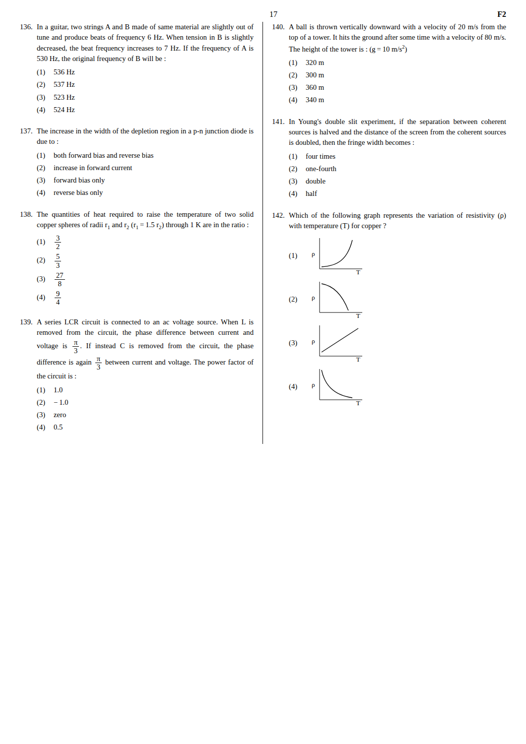17
F2
136.
In a guitar, two strings A and B made of same material are slightly out of tune and produce beats of frequency 6 Hz. When tension in B is slightly decreased, the beat frequency increases to 7 Hz. If the frequency of A is 530 Hz, the original frequency of B will be :
(1) 536 Hz
(2) 537 Hz
(3) 523 Hz
(4) 524 Hz
137.
The increase in the width of the depletion region in a p-n junction diode is due to :
(1) both forward bias and reverse bias
(2) increase in forward current
(3) forward bias only
(4) reverse bias only
138.
The quantities of heat required to raise the temperature of two solid copper spheres of radii r1 and r2 (r1 = 1.5 r2) through 1 K are in the ratio :
(1) 32
(2) 53
(3) 278
(4) 94
139.
A series LCR circuit is connected to an ac voltage source. When L is removed from the circuit, the phase difference between current and voltage is π 3. If instead C is removed from the circuit, the phase difference is again π 3 between current and voltage. The power factor of the circuit is :
(1) 1.0
(2)− 1.0
(3) zero
(4) 0.5
140.
A ball is thrown vertically downward with a velocity of 20 m/s from the top of a tower. It hits the ground after some time with a velocity of 80 m/s. The height of the tower is : (g = 10 m/s2)
(1) 320 m
(2) 300 m
(3) 360 m
(4) 340 m
141.
In Young's double slit experiment, if the separation between coherent sources is halved and the distance of the screen from the coherent sources is doubled, then the fringe width becomes :
(1) four times
(2) one-fourth
(3) double
(4) half
142.
Which of the following graph represents the variation of resistivity (ρ) with temperature (T) for copper ?
(1)
ρ T
(2)
ρ T
(3)
ρ T
(4)
ρ T